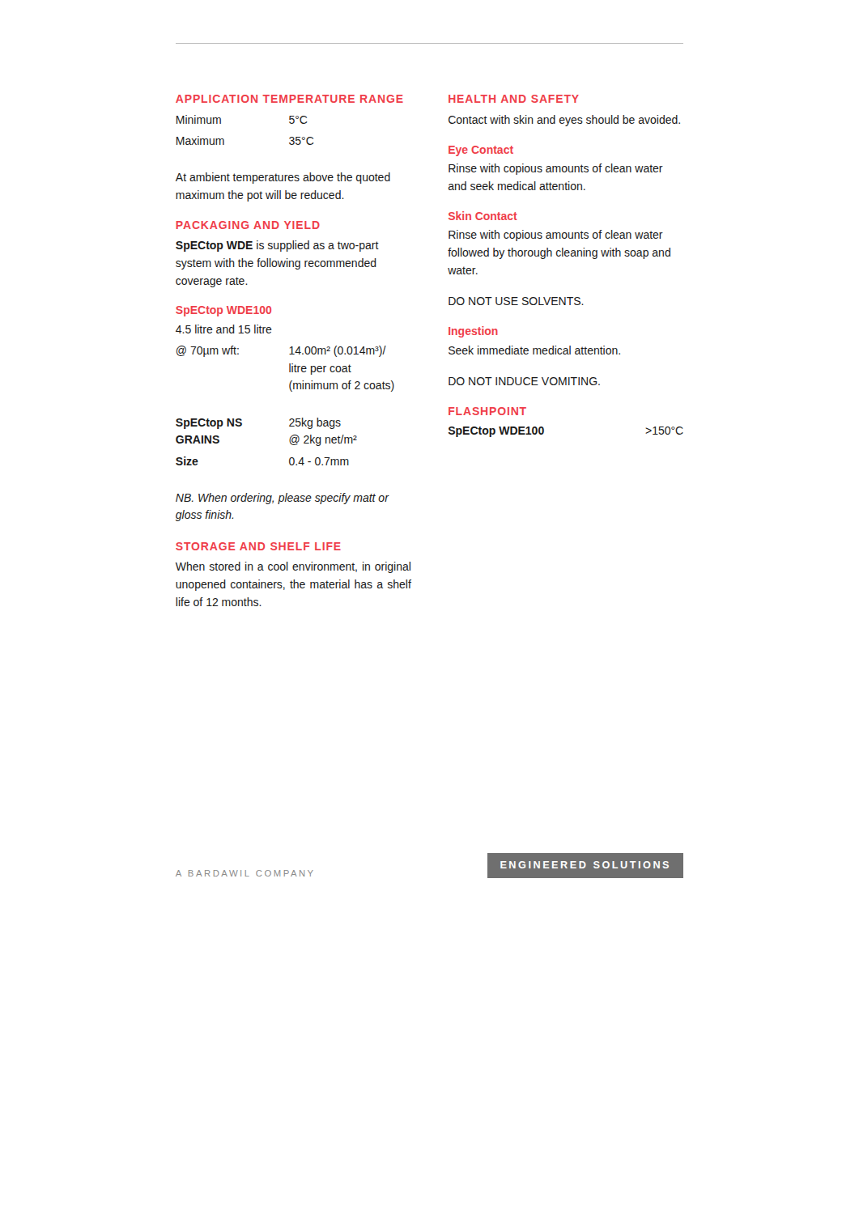Application Temperature Range
| Minimum | 5°C |
| Maximum | 35°C |
At ambient temperatures above the quoted maximum the pot will be reduced.
Packaging and Yield
SpECtop WDE is supplied as a two-part system with the following recommended coverage rate.
SpECtop WDE100
| 4.5 litre and 15 litre | |
| @ 70µm wft: | 14.00m² (0.014m³)/ litre per coat (minimum of 2 coats) |
| SpECtop NS GRAINS | 25kg bags @ 2kg net/m² |
| Size | 0.4 - 0.7mm |
NB. When ordering, please specify matt or gloss finish.
Storage and Shelf Life
When stored in a cool environment, in original unopened containers, the material has a shelf life of 12 months.
Health and Safety
Contact with skin and eyes should be avoided.
Eye Contact
Rinse with copious amounts of clean water and seek medical attention.
Skin Contact
Rinse with copious amounts of clean water followed by thorough cleaning with soap and water.
DO NOT USE SOLVENTS.
Ingestion
Seek immediate medical attention.
DO NOT INDUCE VOMITING.
Flashpoint
SpECtop WDE100 >150°C
A BARDAWIL COMPANY
ENGINEERED SOLUTIONS